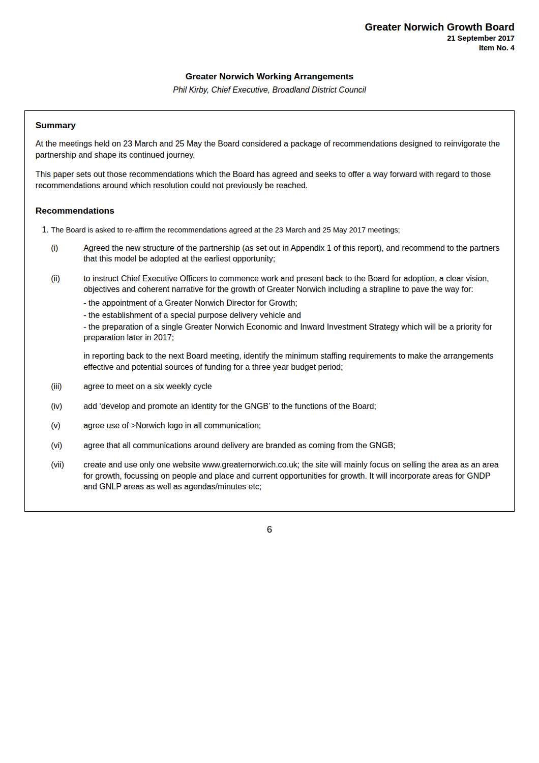Greater Norwich Growth Board
21 September 2017
Item No. 4
Greater Norwich Working Arrangements
Phil Kirby, Chief Executive, Broadland District Council
Summary
At the meetings held on 23 March and 25 May the Board considered a package of recommendations designed to reinvigorate the partnership and shape its continued journey.
This paper sets out those recommendations which the Board has agreed and seeks to offer a way forward with regard to those recommendations around which resolution could not previously be reached.
Recommendations
The Board is asked to re-affirm the recommendations agreed at the 23 March and 25 May 2017 meetings;
| (i) | Agreed the new structure of the partnership (as set out in Appendix 1 of this report), and recommend to the partners that this model be adopted at the earliest opportunity; |
| (ii) | to instruct Chief Executive Officers to commence work and present back to the Board for adoption, a clear vision, objectives and coherent narrative for the growth of Greater Norwich including a strapline to pave the way for: - the appointment of a Greater Norwich Director for Growth; - the establishment of a special purpose delivery vehicle and - the preparation of a single Greater Norwich Economic and Inward Investment Strategy which will be a priority for preparation later in 2017; in reporting back to the next Board meeting, identify the minimum staffing requirements to make the arrangements effective and potential sources of funding for a three year budget period; |
| (iii) | agree to meet on a six weekly cycle |
| (iv) | add ‘develop and promote an identity for the GNGB’ to the functions of the Board; |
| (v) | agree use of >Norwich logo in all communication; |
| (vi) | agree that all communications around delivery are branded as coming from the GNGB; |
| (vii) | create and use only one website www.greaternorwich.co.uk; the site will mainly focus on selling the area as an area for growth, focussing on people and place and current opportunities for growth. It will incorporate areas for GNDP and GNLP areas as well as agendas/minutes etc; |
6